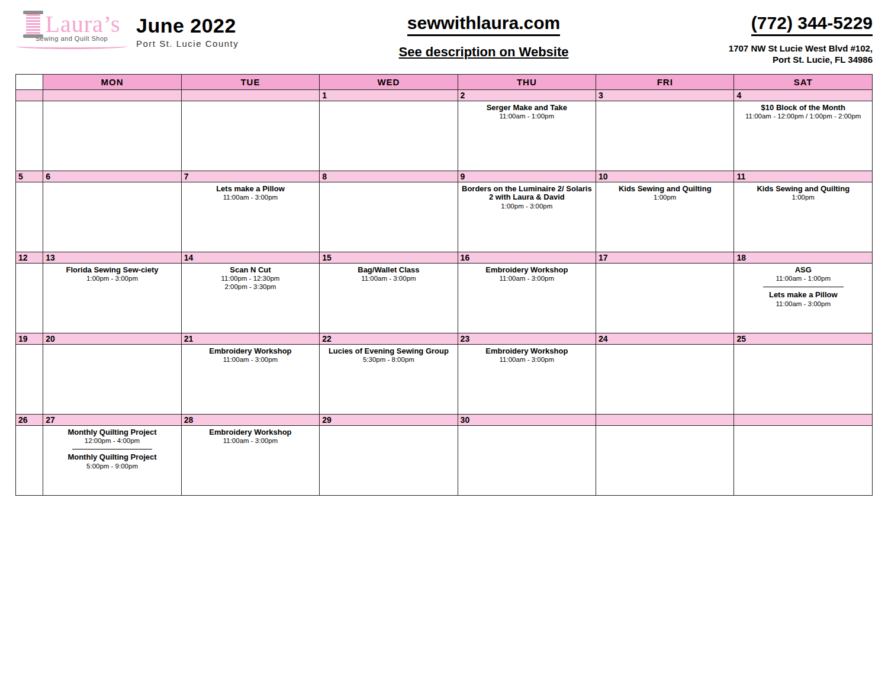Laura’s
Sewing and Quilt Shop
June 2022
Port St. Lucie County
sewwithlaura.com
See description on Website
(772) 344-5229
1707 NW St Lucie West Blvd #102,
Port St. Lucie, FL 34986
| | MON | TUE | WED | THU | FRI | SAT |
| --- | --- | --- | --- | --- | --- | --- |
| | | | 1 | 2 | 3 | 4 |
| | | | | Serger Make and Take 11:00am - 1:00pm | | $10 Block of the Month 11:00am - 12:00pm / 1:00pm - 2:00pm |
| 5 | 6 | 7 | 8 | 9 | 10 | 11 |
| | | Lets make a Pillow 11:00am - 3:00pm | | Borders on the Luminaire 2/ Solaris 2 with Laura & David 1:00pm - 3:00pm | Kids Sewing and Quilting 1:00pm | Kids Sewing and Quilting 1:00pm |
| 12 | 13 | 14 | 15 | 16 | 17 | 18 |
| | Florida Sewing Sew-ciety 1:00pm - 3:00pm | Scan N Cut 11:00pm - 12:30pm 2:00pm - 3:30pm | Bag/Wallet Class 11:00am - 3:00pm | Embroidery Workshop 11:00am - 3:00pm | | ASG 11:00am - 1:00pm Lets make a Pillow 11:00am - 3:00pm |
| 19 | 20 | 21 | 22 | 23 | 24 | 25 |
| | | Embroidery Workshop 11:00am - 3:00pm | Lucies of Evening Sewing Group 5:30pm - 8:00pm | Embroidery Workshop 11:00am - 3:00pm | | |
| 26 | 27 | 28 | 29 | 30 | | |
| | Monthly Quilting Project 12:00pm - 4:00pm Monthly Quilting Project 5:00pm - 9:00pm | Embroidery Workshop 11:00am - 3:00pm | | | | |